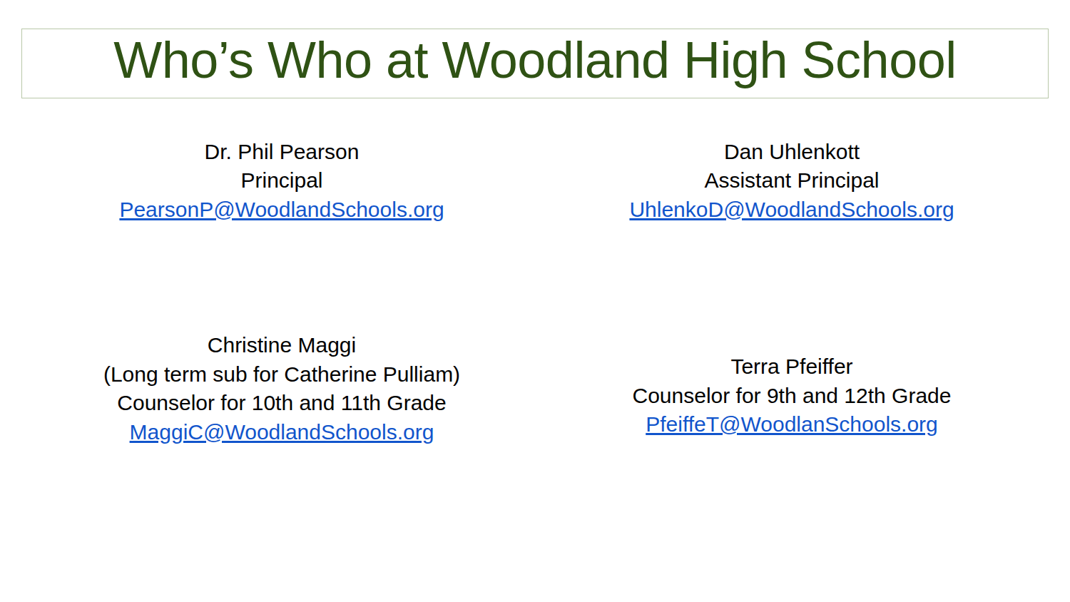Who’s Who at Woodland High School
Dr. Phil Pearson
Principal
PearsonP@WoodlandSchools.org
Dan Uhlenkott
Assistant Principal
UhlenkoD@WoodlandSchools.org
Christine Maggi
(Long term sub for Catherine Pulliam)
Counselor for 10th and 11th Grade
MaggiC@WoodlandSchools.org
Terra Pfeiffer
Counselor for 9th and 12th Grade
PfeiffeT@WoodlanSchools.org